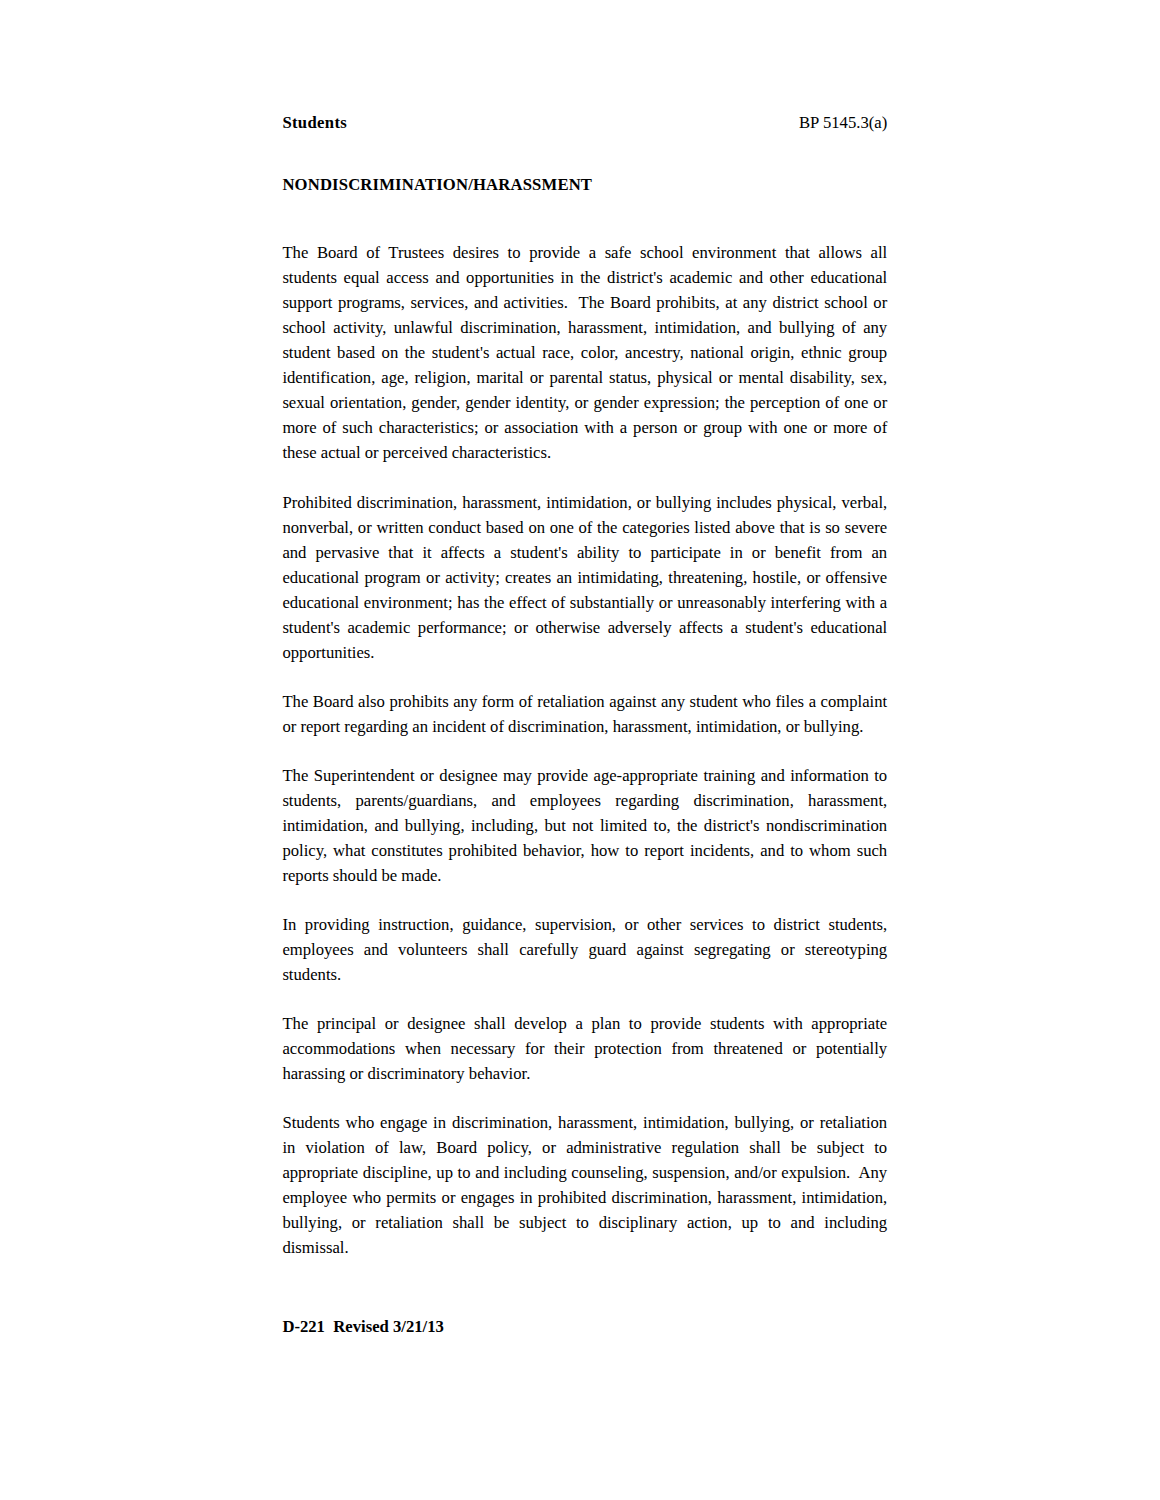Students BP 5145.3(a)
NONDISCRIMINATION/HARASSMENT
The Board of Trustees desires to provide a safe school environment that allows all students equal access and opportunities in the district's academic and other educational support programs, services, and activities. The Board prohibits, at any district school or school activity, unlawful discrimination, harassment, intimidation, and bullying of any student based on the student's actual race, color, ancestry, national origin, ethnic group identification, age, religion, marital or parental status, physical or mental disability, sex, sexual orientation, gender, gender identity, or gender expression; the perception of one or more of such characteristics; or association with a person or group with one or more of these actual or perceived characteristics.
Prohibited discrimination, harassment, intimidation, or bullying includes physical, verbal, nonverbal, or written conduct based on one of the categories listed above that is so severe and pervasive that it affects a student's ability to participate in or benefit from an educational program or activity; creates an intimidating, threatening, hostile, or offensive educational environment; has the effect of substantially or unreasonably interfering with a student's academic performance; or otherwise adversely affects a student's educational opportunities.
The Board also prohibits any form of retaliation against any student who files a complaint or report regarding an incident of discrimination, harassment, intimidation, or bullying.
The Superintendent or designee may provide age-appropriate training and information to students, parents/guardians, and employees regarding discrimination, harassment, intimidation, and bullying, including, but not limited to, the district's nondiscrimination policy, what constitutes prohibited behavior, how to report incidents, and to whom such reports should be made.
In providing instruction, guidance, supervision, or other services to district students, employees and volunteers shall carefully guard against segregating or stereotyping students.
The principal or designee shall develop a plan to provide students with appropriate accommodations when necessary for their protection from threatened or potentially harassing or discriminatory behavior.
Students who engage in discrimination, harassment, intimidation, bullying, or retaliation in violation of law, Board policy, or administrative regulation shall be subject to appropriate discipline, up to and including counseling, suspension, and/or expulsion. Any employee who permits or engages in prohibited discrimination, harassment, intimidation, bullying, or retaliation shall be subject to disciplinary action, up to and including dismissal.
D-221 Revised 3/21/13